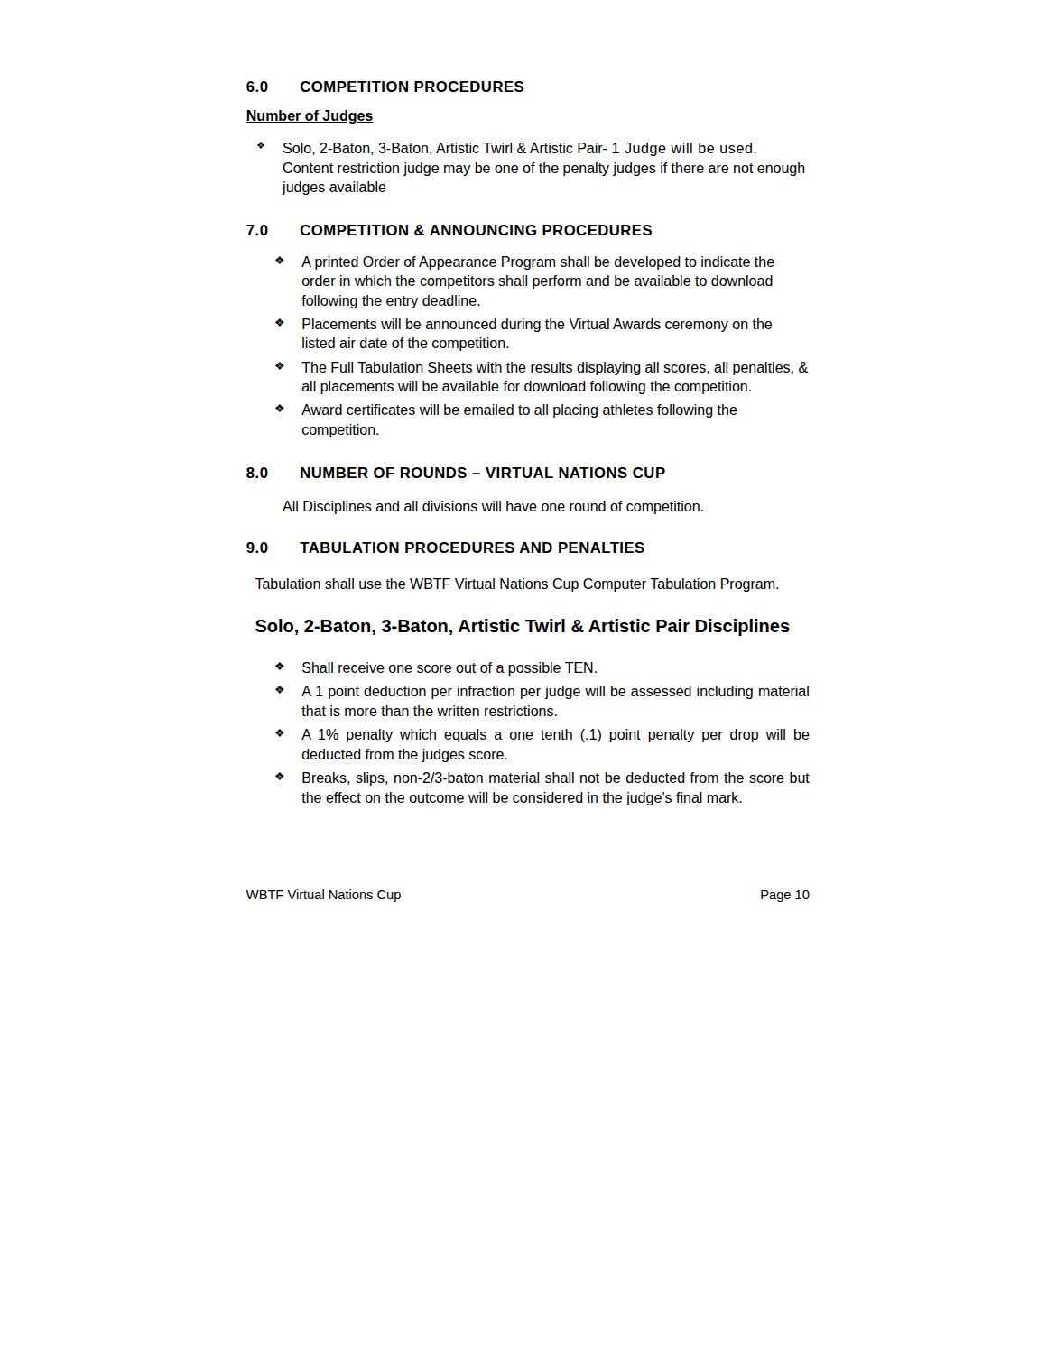6.0 COMPETITION PROCEDURES
Number of Judges
Solo, 2-Baton, 3-Baton, Artistic Twirl & Artistic Pair- 1 Judge will be used. Content restriction judge may be one of the penalty judges if there are not enough judges available
7.0 COMPETITION & ANNOUNCING PROCEDURES
A printed Order of Appearance Program shall be developed to indicate the order in which the competitors shall perform and be available to download following the entry deadline.
Placements will be announced during the Virtual Awards ceremony on the listed air date of the competition.
The Full Tabulation Sheets with the results displaying all scores, all penalties, & all placements will be available for download following the competition.
Award certificates will be emailed to all placing athletes following the competition.
8.0 NUMBER OF ROUNDS – VIRTUAL NATIONS CUP
All Disciplines and all divisions will have one round of competition.
9.0 TABULATION PROCEDURES AND PENALTIES
Tabulation shall use the WBTF Virtual Nations Cup Computer Tabulation Program.
Solo, 2-Baton, 3-Baton, Artistic Twirl & Artistic Pair Disciplines
Shall receive one score out of a possible TEN.
A 1 point deduction per infraction per judge will be assessed including material that is more than the written restrictions.
A 1% penalty which equals a one tenth (.1) point penalty per drop will be deducted from the judges score.
Breaks, slips, non-2/3-baton material shall not be deducted from the score but the effect on the outcome will be considered in the judge’s final mark.
WBTF Virtual Nations Cup Page 10